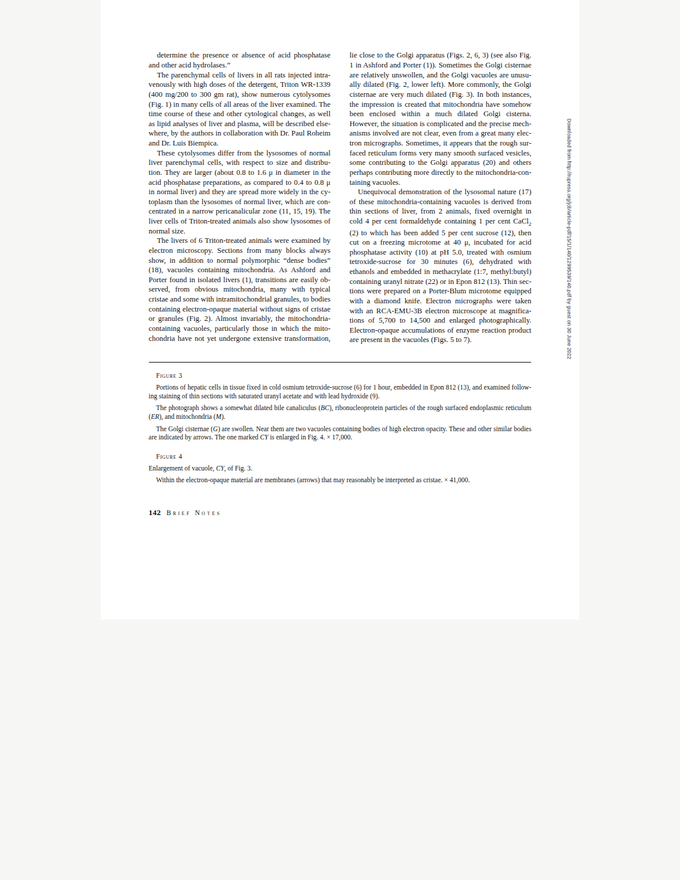Downloaded from http://rupress.org/jcb/article-pdf/15/1/140/1299539/140.pdf by guest on 30 June 2022
determine the presence or absence of acid phosphatase and other acid hydrolases.”
The parenchymal cells of livers in all rats injected intravenously with high doses of the detergent, Triton WR-1339 (400 mg/200 to 300 gm rat), show numerous cytolysomes (Fig. 1) in many cells of all areas of the liver examined. The time course of these and other cytological changes, as well as lipid analyses of liver and plasma, will be described elsewhere, by the authors in collaboration with Dr. Paul Roheim and Dr. Luis Biempica.
These cytolysomes differ from the lysosomes of normal liver parenchymal cells, with respect to size and distribution. They are larger (about 0.8 to 1.6 μ in diameter in the acid phosphatase preparations, as compared to 0.4 to 0.8 μ in normal liver) and they are spread more widely in the cytoplasm than the lysosomes of normal liver, which are concentrated in a narrow pericanalicular zone (11, 15, 19). The liver cells of Triton-treated animals also show lysosomes of normal size.
The livers of 6 Triton-treated animals were examined by electron microscopy. Sections from many blocks always show, in addition to normal polymorphic “dense bodies” (18), vacuoles containing mitochondria. As Ashford and Porter found in isolated livers (1), transitions are easily observed, from obvious mitochondria, many with typical cristae and some with intramitochondrial granules, to bodies containing electron-opaque material without signs of cristae or granules (Fig. 2). Almost invariably, the mitochondria-containing vacuoles, particularly those in which the mitochondria have not yet undergone extensive transformation, lie close to the Golgi apparatus (Figs. 2, 6, 3) (see also Fig. 1 in Ashford and Porter (1)). Sometimes the Golgi cisternae are relatively unswollen, and the Golgi vacuoles are unusually dilated (Fig. 2, lower left). More commonly, the Golgi cisternae are very much dilated (Fig. 3). In both instances, the impression is created that mitochondria have somehow been enclosed within a much dilated Golgi cisterna. However, the situation is complicated and the precise mechanisms involved are not clear, even from a great many electron micrographs. Sometimes, it appears that the rough surfaced reticulum forms very many smooth surfaced vesicles, some contributing to the Golgi apparatus (20) and others perhaps contributing more directly to the mitochondria-containing vacuoles.
Unequivocal demonstration of the lysosomal nature (17) of these mitochondria-containing vacuoles is derived from thin sections of liver, from 2 animals, fixed overnight in cold 4 per cent formaldehyde containing 1 per cent CaCl2 (2) to which has been added 5 per cent sucrose (12), then cut on a freezing microtome at 40 μ, incubated for acid phosphatase activity (10) at pH 5.0, treated with osmium tetroxide-sucrose for 30 minutes (6), dehydrated with ethanols and embedded in methacrylate (1:7, methyl:butyl) containing uranyl nitrate (22) or in Epon 812 (13). Thin sections were prepared on a Porter-Blum microtome equipped with a diamond knife. Electron micrographs were taken with an RCA-EMU-3B electron microscope at magnifications of 5,700 to 14,500 and enlarged photographically. Electron-opaque accumulations of enzyme reaction product are present in the vacuoles (Figs. 5 to 7).
Figure 3
Portions of hepatic cells in tissue fixed in cold osmium tetroxide-sucrose (6) for 1 hour, embedded in Epon 812 (13), and examined following staining of thin sections with saturated uranyl acetate and with lead hydroxide (9).
The photograph shows a somewhat dilated bile canaliculus (BC), ribonucleoprotein particles of the rough surfaced endoplasmic reticulum (ER), and mitochondria (M).
The Golgi cisternae (G) are swollen. Near them are two vacuoles containing bodies of high electron opacity. These and other similar bodies are indicated by arrows. The one marked CY is enlarged in Fig. 4. × 17,000.
Figure 4
Enlargement of vacuole, CY, of Fig. 3.
Within the electron-opaque material are membranes (arrows) that may reasonably be interpreted as cristae. × 41,000.
142 Brief Notes